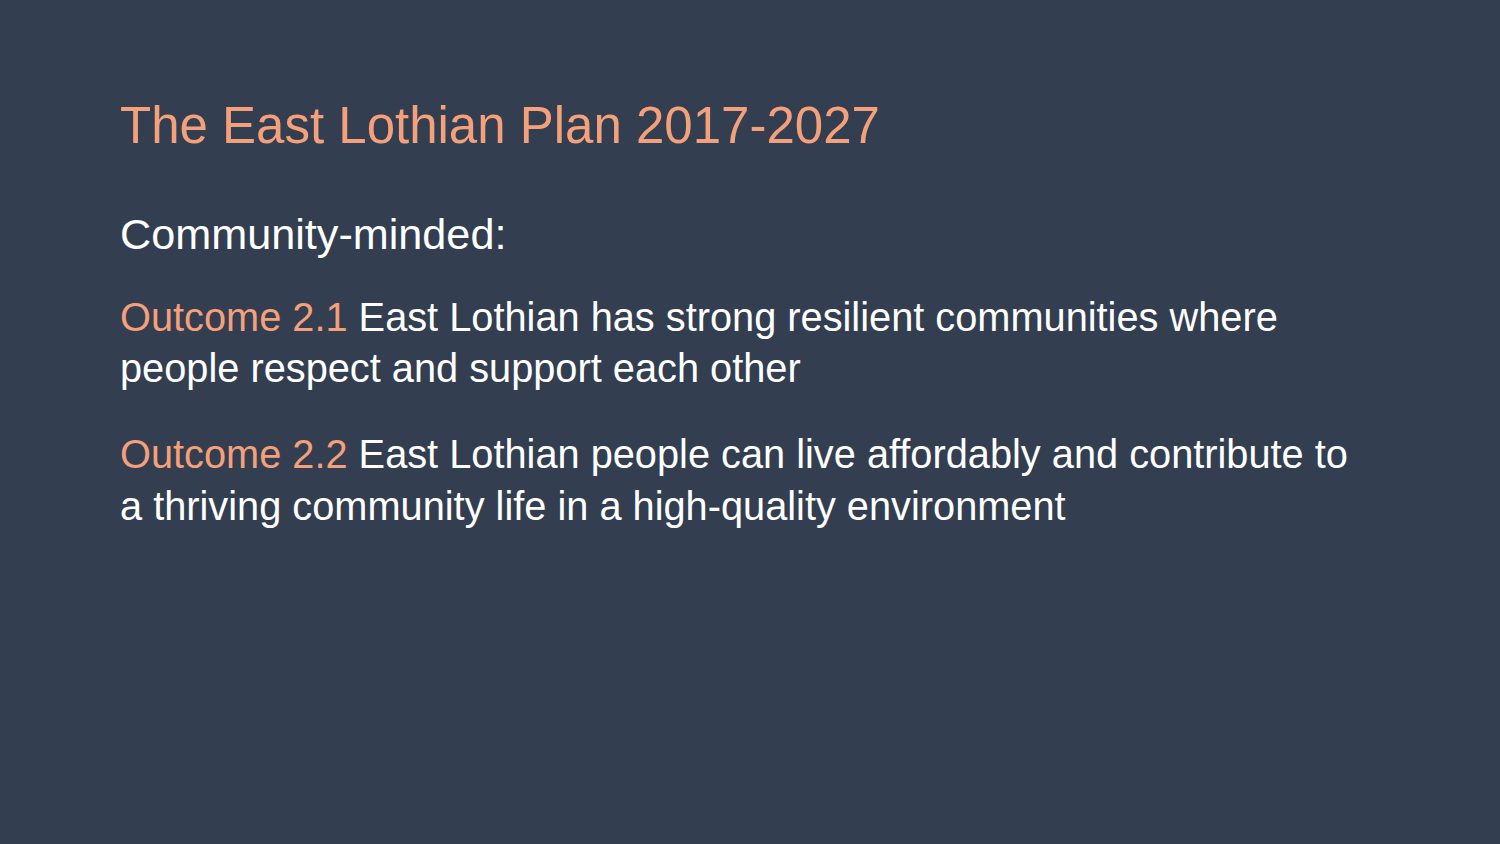The East Lothian Plan 2017-2027
Community-minded:
Outcome 2.1 East Lothian has strong resilient communities where people respect and support each other
Outcome 2.2 East Lothian people can live affordably and contribute to a thriving community life in a high-quality environment